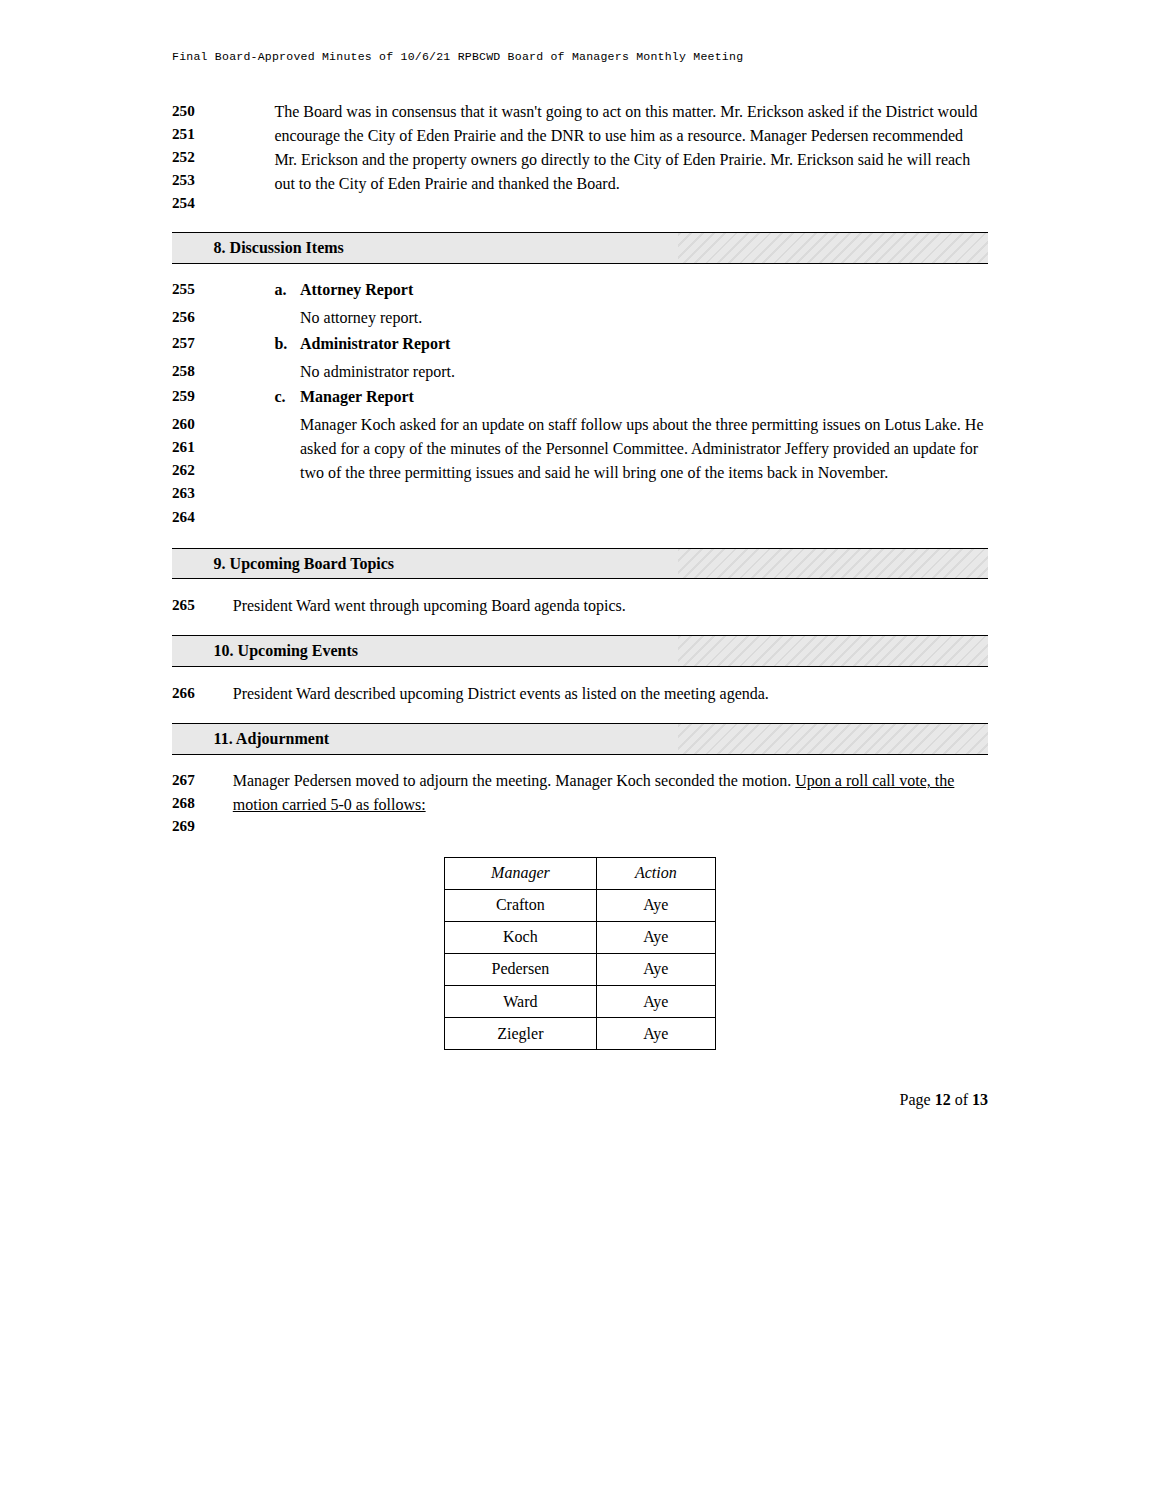Final Board-Approved Minutes of 10/6/21 RPBCWD Board of Managers Monthly Meeting
250
251
252
253
254
The Board was in consensus that it wasn't going to act on this matter. Mr. Erickson asked if the District would encourage the City of Eden Prairie and the DNR to use him as a resource. Manager Pedersen recommended Mr. Erickson and the property owners go directly to the City of Eden Prairie. Mr. Erickson said he will reach out to the City of Eden Prairie and thanked the Board.
8. Discussion Items
255
a.
Attorney Report
256
No attorney report.
257
b.
Administrator Report
258
No administrator report.
259
c.
Manager Report
260
261
262
263
Manager Koch asked for an update on staff follow ups about the three permitting issues on Lotus Lake. He asked for a copy of the minutes of the Personnel Committee. Administrator Jeffery provided an update for two of the three permitting issues and said he will bring one of the items back in November.
264
9. Upcoming Board Topics
265
President Ward went through upcoming Board agenda topics.
10. Upcoming Events
266
President Ward described upcoming District events as listed on the meeting agenda.
11. Adjournment
267
268
269
Manager Pedersen moved to adjourn the meeting. Manager Koch seconded the motion. Upon a roll call vote, the motion carried 5-0 as follows:
| Manager | Action |
| --- | --- |
| Crafton | Aye |
| Koch | Aye |
| Pedersen | Aye |
| Ward | Aye |
| Ziegler | Aye |
Page 12 of 13